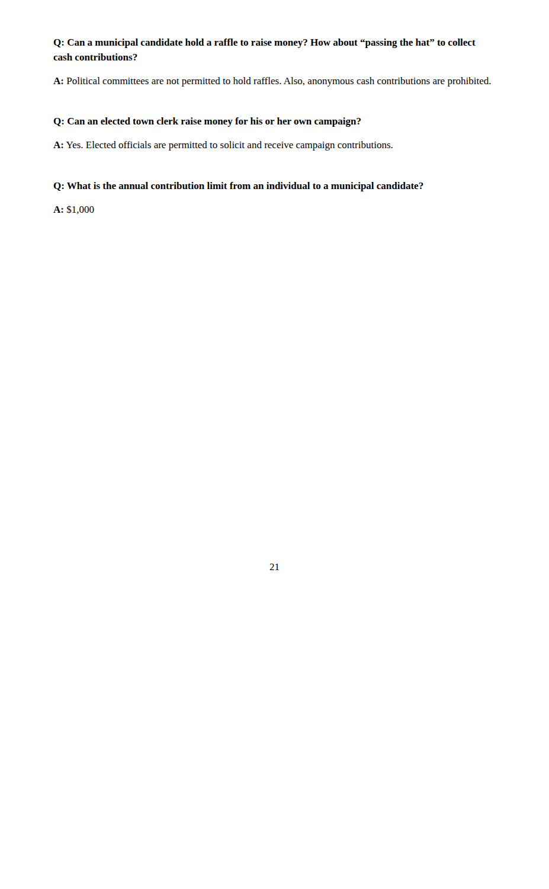Q: Can a municipal candidate hold a raffle to raise money? How about “passing the hat” to collect cash contributions?
A: Political committees are not permitted to hold raffles. Also, anonymous cash contributions are prohibited.
Q: Can an elected town clerk raise money for his or her own campaign?
A: Yes. Elected officials are permitted to solicit and receive campaign contributions.
Q: What is the annual contribution limit from an individual to a municipal candidate?
A: $1,000
21